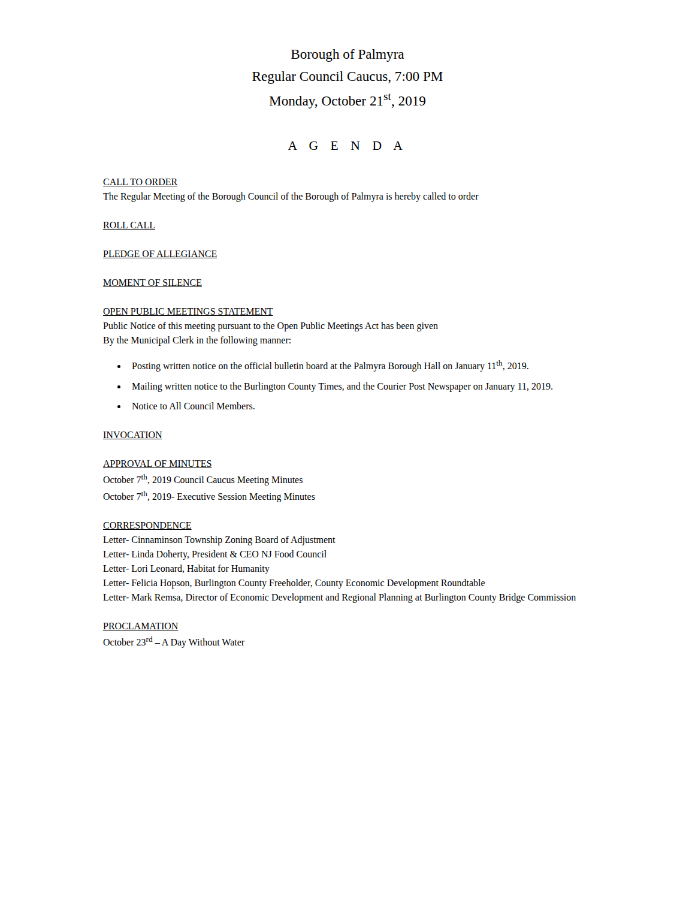Borough of Palmyra
Regular Council Caucus, 7:00 PM
Monday, October 21st, 2019
A G E N D A
Call to Order
The Regular Meeting of the Borough Council of the Borough of Palmyra is hereby called to order
Roll Call
Pledge of Allegiance
Moment of Silence
Open Public Meetings Statement
Public Notice of this meeting pursuant to the Open Public Meetings Act has been given
By the Municipal Clerk in the following manner:
Posting written notice on the official bulletin board at the Palmyra Borough Hall on January 11th, 2019.
Mailing written notice to the Burlington County Times, and the Courier Post Newspaper on January 11, 2019.
Notice to All Council Members.
Invocation
Approval of Minutes
October 7th, 2019 Council Caucus Meeting Minutes
October 7th, 2019- Executive Session Meeting Minutes
Correspondence
Letter- Cinnaminson Township Zoning Board of Adjustment
Letter- Linda Doherty, President & CEO NJ Food Council
Letter- Lori Leonard, Habitat for Humanity
Letter- Felicia Hopson, Burlington County Freeholder, County Economic Development Roundtable
Letter- Mark Remsa, Director of Economic Development and Regional Planning at Burlington County Bridge Commission
Proclamation
October 23rd – A Day Without Water